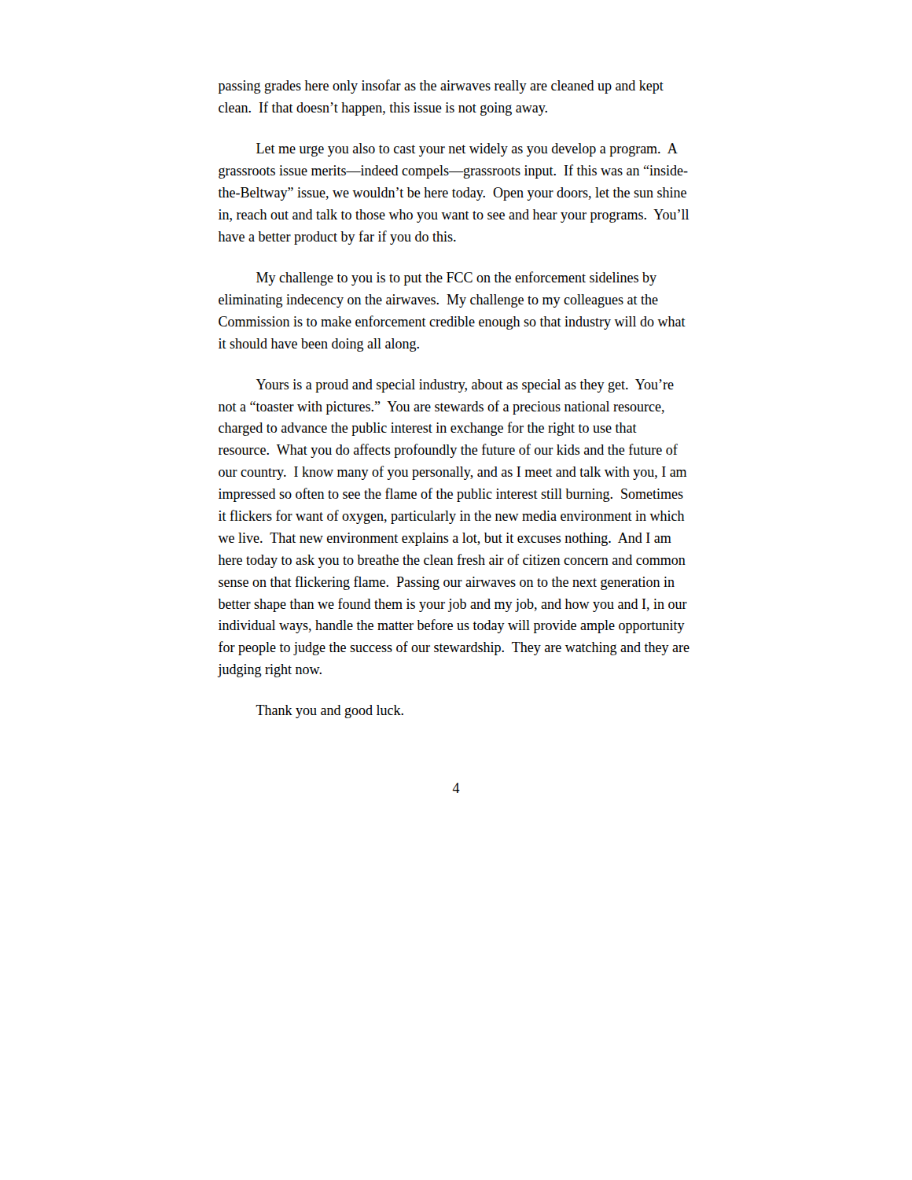passing grades here only insofar as the airwaves really are cleaned up and kept clean. If that doesn’t happen, this issue is not going away.
Let me urge you also to cast your net widely as you develop a program. A grassroots issue merits—indeed compels—grassroots input. If this was an “inside-the-Beltway” issue, we wouldn’t be here today. Open your doors, let the sun shine in, reach out and talk to those who you want to see and hear your programs. You’ll have a better product by far if you do this.
My challenge to you is to put the FCC on the enforcement sidelines by eliminating indecency on the airwaves. My challenge to my colleagues at the Commission is to make enforcement credible enough so that industry will do what it should have been doing all along.
Yours is a proud and special industry, about as special as they get. You’re not a “toaster with pictures.” You are stewards of a precious national resource, charged to advance the public interest in exchange for the right to use that resource. What you do affects profoundly the future of our kids and the future of our country. I know many of you personally, and as I meet and talk with you, I am impressed so often to see the flame of the public interest still burning. Sometimes it flickers for want of oxygen, particularly in the new media environment in which we live. That new environment explains a lot, but it excuses nothing. And I am here today to ask you to breathe the clean fresh air of citizen concern and common sense on that flickering flame. Passing our airwaves on to the next generation in better shape than we found them is your job and my job, and how you and I, in our individual ways, handle the matter before us today will provide ample opportunity for people to judge the success of our stewardship. They are watching and they are judging right now.
Thank you and good luck.
4